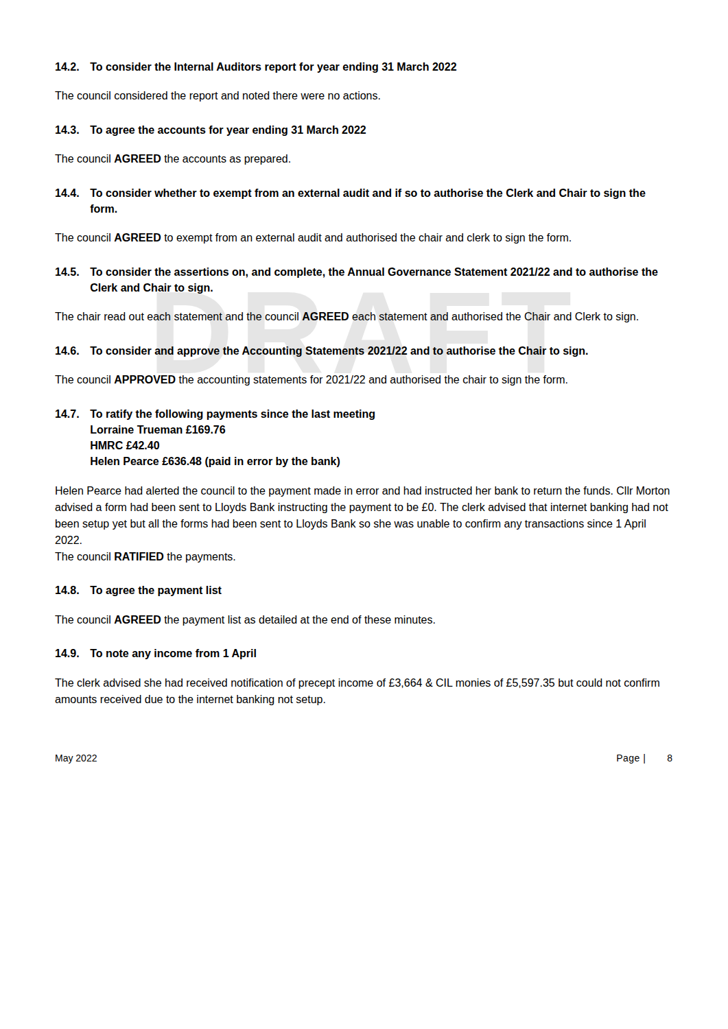DRAFT
14.2. To consider the Internal Auditors report for year ending 31 March 2022
The council considered the report and noted there were no actions.
14.3. To agree the accounts for year ending 31 March 2022
The council AGREED the accounts as prepared.
14.4. To consider whether to exempt from an external audit and if so to authorise the Clerk and Chair to sign the form.
The council AGREED to exempt from an external audit and authorised the chair and clerk to sign the form.
14.5. To consider the assertions on, and complete, the Annual Governance Statement 2021/22 and to authorise the Clerk and Chair to sign.
The chair read out each statement and the council AGREED each statement and authorised the Chair and Clerk to sign.
14.6. To consider and approve the Accounting Statements 2021/22 and to authorise the Chair to sign.
The council APPROVED the accounting statements for 2021/22 and authorised the chair to sign the form.
14.7. To ratify the following payments since the last meeting
Lorraine Trueman £169.76
HMRC £42.40
Helen Pearce £636.48 (paid in error by the bank)
Helen Pearce had alerted the council to the payment made in error and had instructed her bank to return the funds. Cllr Morton advised a form had been sent to Lloyds Bank instructing the payment to be £0. The clerk advised that internet banking had not been setup yet but all the forms had been sent to Lloyds Bank so she was unable to confirm any transactions since 1 April 2022.
The council RATIFIED the payments.
14.8. To agree the payment list
The council AGREED the payment list as detailed at the end of these minutes.
14.9. To note any income from 1 April
The clerk advised she had received notification of precept income of £3,664 & CIL monies of £5,597.35 but could not confirm amounts received due to the internet banking not setup.
May 2022 Page |8